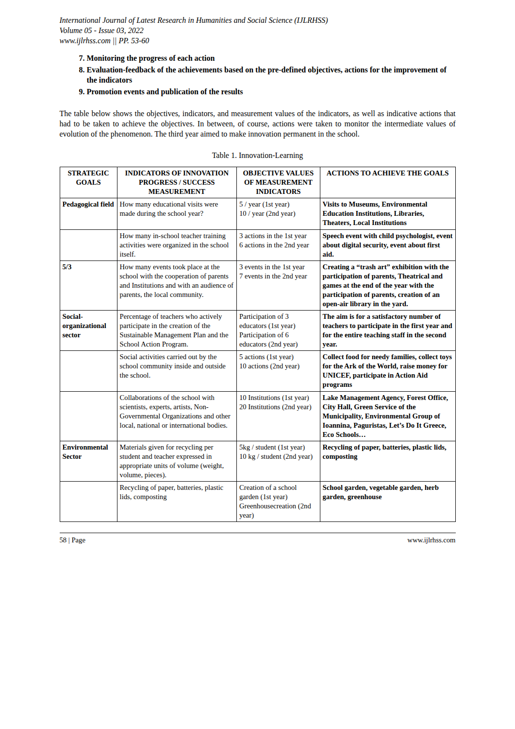International Journal of Latest Research in Humanities and Social Science (IJLRHSS)
Volume 05 - Issue 03, 2022
www.ijlrhss.com || PP. 53-60
Monitoring the progress of each action
Evaluation-feedback of the achievements based on the pre-defined objectives, actions for the improvement of the indicators
Promotion events and publication of the results
The table below shows the objectives, indicators, and measurement values of the indicators, as well as indicative actions that had to be taken to achieve the objectives. In between, of course, actions were taken to monitor the intermediate values of evolution of the phenomenon. The third year aimed to make innovation permanent in the school.
Table 1. Innovation-Learning
| STRATEGIC GOALS | INDICATORS OF INNOVATION PROGRESS / SUCCESS MEASUREMENT | OBJECTIVE VALUES OF MEASUREMENT INDICATORS | ACTIONS TO ACHIEVE THE GOALS |
| --- | --- | --- | --- |
| Pedagogical field | How many educational visits were made during the school year? | 5 / year (1st year) 10 / year (2nd year) | Visits to Museums, Environmental Education Institutions, Libraries, Theaters, Local Institutions |
| | How many in-school teacher training activities were organized in the school itself. | 3 actions in the 1st year 6 actions in the 2nd year | Speech event with child psychologist, event about digital security, event about first aid. |
| 5/3 | How many events took place at the school with the cooperation of parents and Institutions and with an audience of parents, the local community. | 3 events in the 1st year 7 events in the 2nd year | Creating a “trash art” exhibition with the participation of parents, Theatrical and games at the end of the year with the participation of parents, creation of an open-air library in the yard. |
| Social-organizational sector | Percentage of teachers who actively participate in the creation of the Sustainable Management Plan and the School Action Program. | Participation of 3 educators (1st year) Participation of 6 educators (2nd year) | The aim is for a satisfactory number of teachers to participate in the first year and for the entire teaching staff in the second year. |
| | Social activities carried out by the school community inside and outside the school. | 5 actions (1st year) 10 actions (2nd year) | Collect food for needy families, collect toys for the Ark of the World, raise money for UNICEF, participate in Action Aid programs |
| | Collaborations of the school with scientists, experts, artists, Non-Governmental Organizations and other local, national or international bodies. | 10 Institutions (1st year) 20 Institutions (2nd year) | Lake Management Agency, Forest Office, City Hall, Green Service of the Municipality, Environmental Group of Ioannina, Paguristas, Let’s Do It Greece, Eco Schools… |
| Environmental Sector | Materials given for recycling per student and teacher expressed in appropriate units of volume (weight, volume, pieces). | 5kg / student (1st year) 10 kg / student (2nd year) | Recycling of paper, batteries, plastic lids, composting |
| | Recycling of paper, batteries, plastic lids, composting | Creation of a school garden (1st year) Greenhousecreation (2nd year) | School garden, vegetable garden, herb garden, greenhouse |
58 | Page www.ijlrhss.com